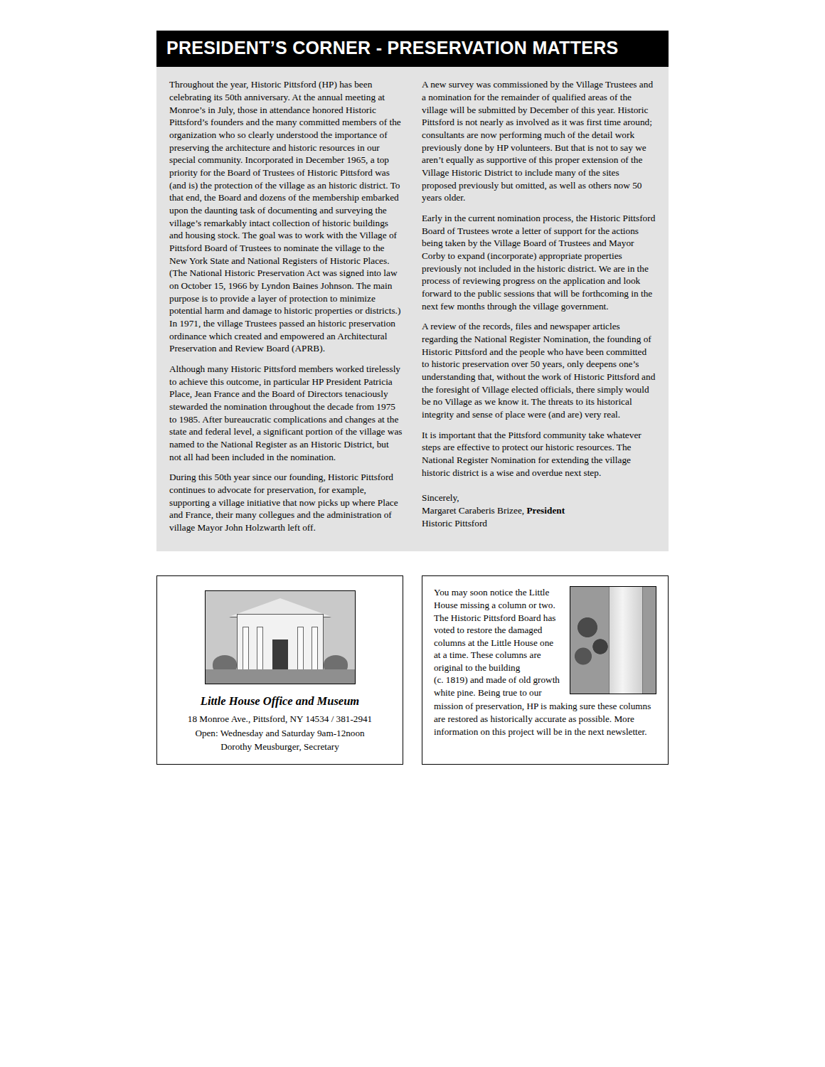PRESIDENT’S CORNER - PRESERVATION MATTERS
Throughout the year, Historic Pittsford (HP) has been celebrating its 50th anniversary. At the annual meeting at Monroe’s in July, those in attendance honored Historic Pittsford’s founders and the many committed members of the organization who so clearly understood the importance of preserving the architecture and historic resources in our special community. Incorporated in December 1965, a top priority for the Board of Trustees of Historic Pittsford was (and is) the protection of the village as an historic district. To that end, the Board and dozens of the membership embarked upon the daunting task of documenting and surveying the village’s remarkably intact collection of historic buildings and housing stock. The goal was to work with the Village of Pittsford Board of Trustees to nominate the village to the New York State and National Registers of Historic Places. (The National Historic Preservation Act was signed into law on October 15, 1966 by Lyndon Baines Johnson. The main purpose is to provide a layer of protection to minimize potential harm and damage to historic properties or districts.) In 1971, the village Trustees passed an historic preservation ordinance which created and empowered an Architectural Preservation and Review Board (APRB).
Although many Historic Pittsford members worked tirelessly to achieve this outcome, in particular HP President Patricia Place, Jean France and the Board of Directors tenaciously stewarded the nomination throughout the decade from 1975 to 1985. After bureaucratic complications and changes at the state and federal level, a significant portion of the village was named to the National Register as an Historic District, but not all had been included in the nomination.
During this 50th year since our founding, Historic Pittsford continues to advocate for preservation, for example, supporting a village initiative that now picks up where Place and France, their many collegues and the administration of village Mayor John Holzwarth left off.
A new survey was commissioned by the Village Trustees and a nomination for the remainder of qualified areas of the village will be submitted by December of this year. Historic Pittsford is not nearly as involved as it was first time around; consultants are now performing much of the detail work previously done by HP volunteers. But that is not to say we aren’t equally as supportive of this proper extension of the Village Historic District to include many of the sites proposed previously but omitted, as well as others now 50 years older.
Early in the current nomination process, the Historic Pittsford Board of Trustees wrote a letter of support for the actions being taken by the Village Board of Trustees and Mayor Corby to expand (incorporate) appropriate properties previously not included in the historic district. We are in the process of reviewing progress on the application and look forward to the public sessions that will be forthcoming in the next few months through the village government.
A review of the records, files and newspaper articles regarding the National Register Nomination, the founding of Historic Pittsford and the people who have been committed to historic preservation over 50 years, only deepens one’s understanding that, without the work of Historic Pittsford and the foresight of Village elected officials, there simply would be no Village as we know it. The threats to its historical integrity and sense of place were (and are) very real.
It is important that the Pittsford community take whatever steps are effective to protect our historic resources. The National Register Nomination for extending the village historic district is a wise and overdue next step.
Sincerely,
Margaret Caraberis Brizee, President
Historic Pittsford
Little House Office and Museum
18 Monroe Ave., Pittsford, NY 14534 / 381-2941
Open: Wednesday and Saturday 9am-12noon
Dorothy Meusburger, Secretary
You may soon notice the Little House missing a column or two. The Historic Pittsford Board has voted to restore the damaged columns at the Little House one at a time. These columns are original to the building
(c. 1819) and made of old growth white pine. Being true to our
mission of preservation, HP is making sure these columns are restored as historically accurate as possible. More information on this project will be in the next newsletter.